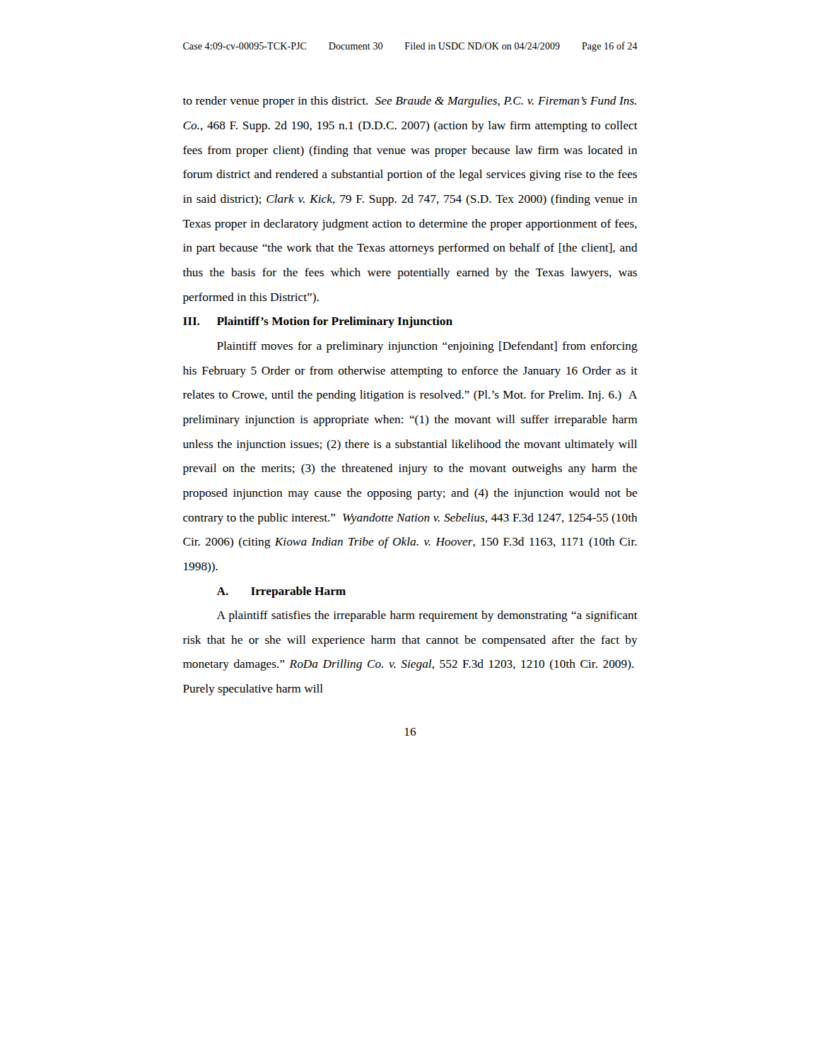Case 4:09-cv-00095-TCK-PJC Document 30 Filed in USDC ND/OK on 04/24/2009 Page 16 of 24
to render venue proper in this district. See Braude & Margulies, P.C. v. Fireman’s Fund Ins. Co., 468 F. Supp. 2d 190, 195 n.1 (D.D.C. 2007) (action by law firm attempting to collect fees from proper client) (finding that venue was proper because law firm was located in forum district and rendered a substantial portion of the legal services giving rise to the fees in said district); Clark v. Kick, 79 F. Supp. 2d 747, 754 (S.D. Tex 2000) (finding venue in Texas proper in declaratory judgment action to determine the proper apportionment of fees, in part because “the work that the Texas attorneys performed on behalf of [the client], and thus the basis for the fees which were potentially earned by the Texas lawyers, was performed in this District”).
III. Plaintiff’s Motion for Preliminary Injunction
Plaintiff moves for a preliminary injunction “enjoining [Defendant] from enforcing his February 5 Order or from otherwise attempting to enforce the January 16 Order as it relates to Crowe, until the pending litigation is resolved.” (Pl.’s Mot. for Prelim. Inj. 6.) A preliminary injunction is appropriate when: “(1) the movant will suffer irreparable harm unless the injunction issues; (2) there is a substantial likelihood the movant ultimately will prevail on the merits; (3) the threatened injury to the movant outweighs any harm the proposed injunction may cause the opposing party; and (4) the injunction would not be contrary to the public interest.” Wyandotte Nation v. Sebelius, 443 F.3d 1247, 1254-55 (10th Cir. 2006) (citing Kiowa Indian Tribe of Okla. v. Hoover, 150 F.3d 1163, 1171 (10th Cir. 1998)).
A. Irreparable Harm
A plaintiff satisfies the irreparable harm requirement by demonstrating “a significant risk that he or she will experience harm that cannot be compensated after the fact by monetary damages.” RoDa Drilling Co. v. Siegal, 552 F.3d 1203, 1210 (10th Cir. 2009). Purely speculative harm will
16